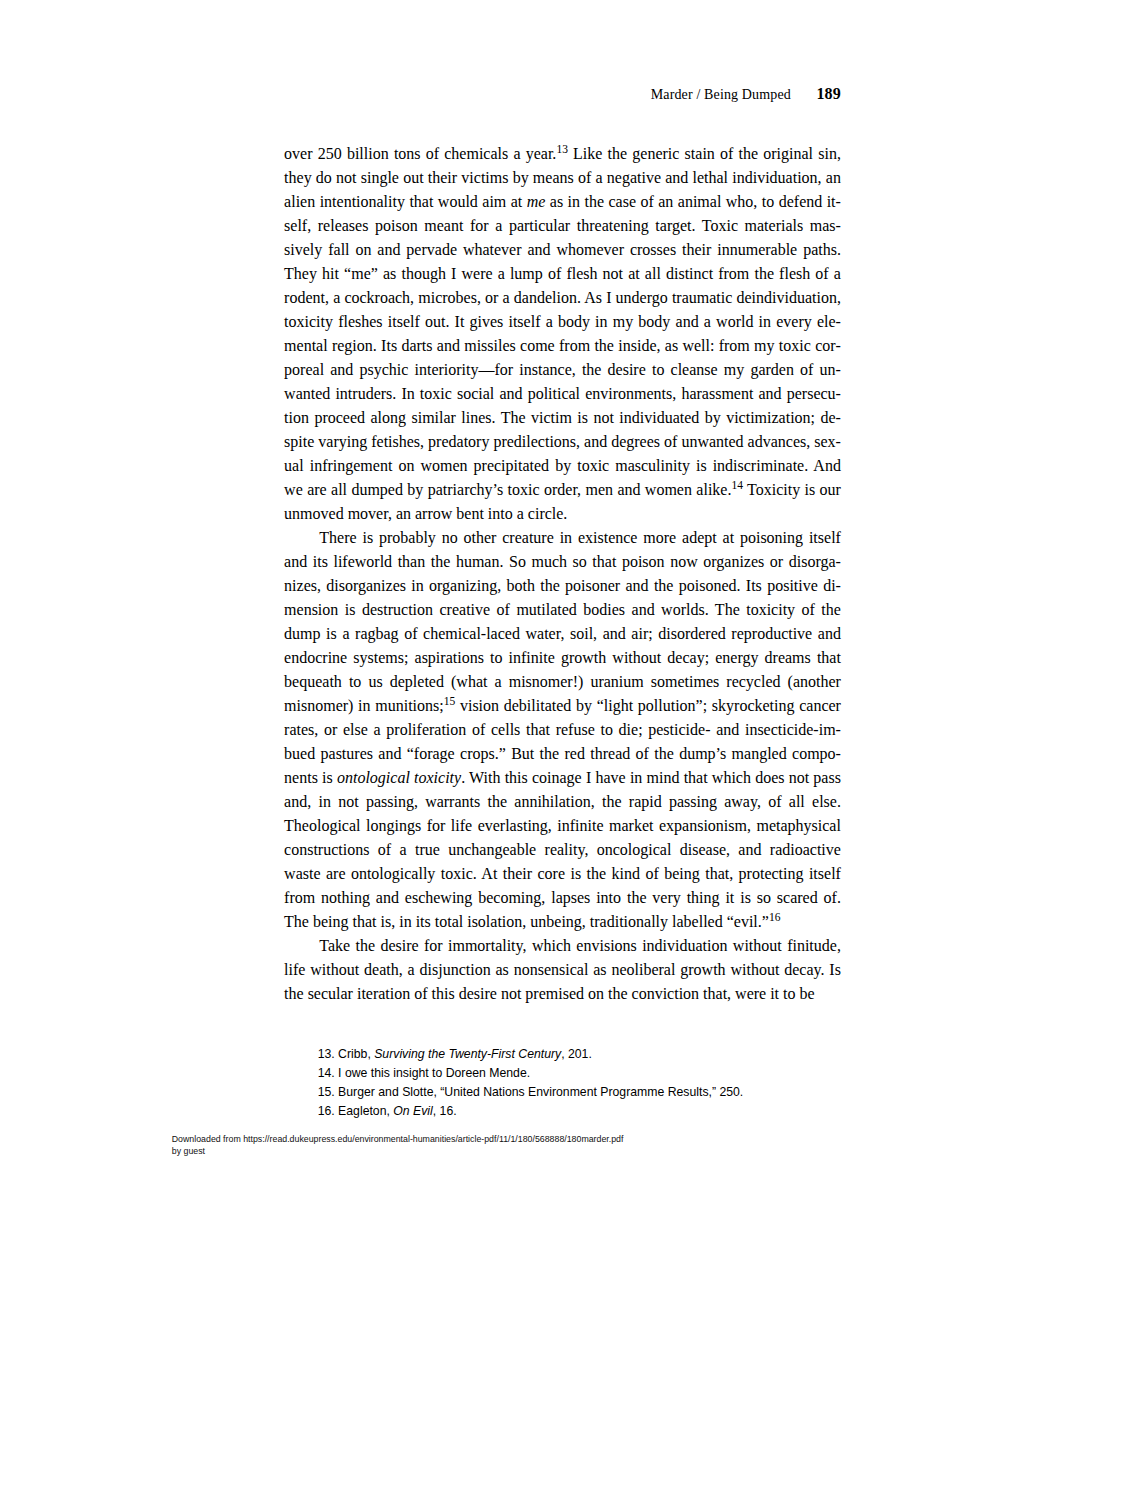Marder / Being Dumped 189
over 250 billion tons of chemicals a year.13 Like the generic stain of the original sin, they do not single out their victims by means of a negative and lethal individuation, an alien intentionality that would aim at me as in the case of an animal who, to defend itself, releases poison meant for a particular threatening target. Toxic materials massively fall on and pervade whatever and whomever crosses their innumerable paths. They hit “me” as though I were a lump of flesh not at all distinct from the flesh of a rodent, a cockroach, microbes, or a dandelion. As I undergo traumatic deindividuation, toxicity fleshes itself out. It gives itself a body in my body and a world in every elemental region. Its darts and missiles come from the inside, as well: from my toxic corporeal and psychic interiority—for instance, the desire to cleanse my garden of unwanted intruders. In toxic social and political environments, harassment and persecution proceed along similar lines. The victim is not individuated by victimization; despite varying fetishes, predatory predilections, and degrees of unwanted advances, sexual infringement on women precipitated by toxic masculinity is indiscriminate. And we are all dumped by patriarchy’s toxic order, men and women alike.14 Toxicity is our unmoved mover, an arrow bent into a circle.
There is probably no other creature in existence more adept at poisoning itself and its lifeworld than the human. So much so that poison now organizes or disorganizes, disorganizes in organizing, both the poisoner and the poisoned. Its positive dimension is destruction creative of mutilated bodies and worlds. The toxicity of the dump is a ragbag of chemical-laced water, soil, and air; disordered reproductive and endocrine systems; aspirations to infinite growth without decay; energy dreams that bequeath to us depleted (what a misnomer!) uranium sometimes recycled (another misnomer) in munitions;15 vision debilitated by “light pollution”; skyrocketing cancer rates, or else a proliferation of cells that refuse to die; pesticide- and insecticide-imbued pastures and “forage crops.” But the red thread of the dump’s mangled components is ontological toxicity. With this coinage I have in mind that which does not pass and, in not passing, warrants the annihilation, the rapid passing away, of all else. Theological longings for life everlasting, infinite market expansionism, metaphysical constructions of a true unchangeable reality, oncological disease, and radioactive waste are ontologically toxic. At their core is the kind of being that, protecting itself from nothing and eschewing becoming, lapses into the very thing it is so scared of. The being that is, in its total isolation, unbeing, traditionally labelled “evil.”16
Take the desire for immortality, which envisions individuation without finitude, life without death, a disjunction as nonsensical as neoliberal growth without decay. Is the secular iteration of this desire not premised on the conviction that, were it to be
13. Cribb, Surviving the Twenty-First Century, 201.
14. I owe this insight to Doreen Mende.
15. Burger and Slotte, “United Nations Environment Programme Results,” 250.
16. Eagleton, On Evil, 16.
Downloaded from https://read.dukeupress.edu/environmental-humanities/article-pdf/11/1/180/568888/180marder.pdf
by guest